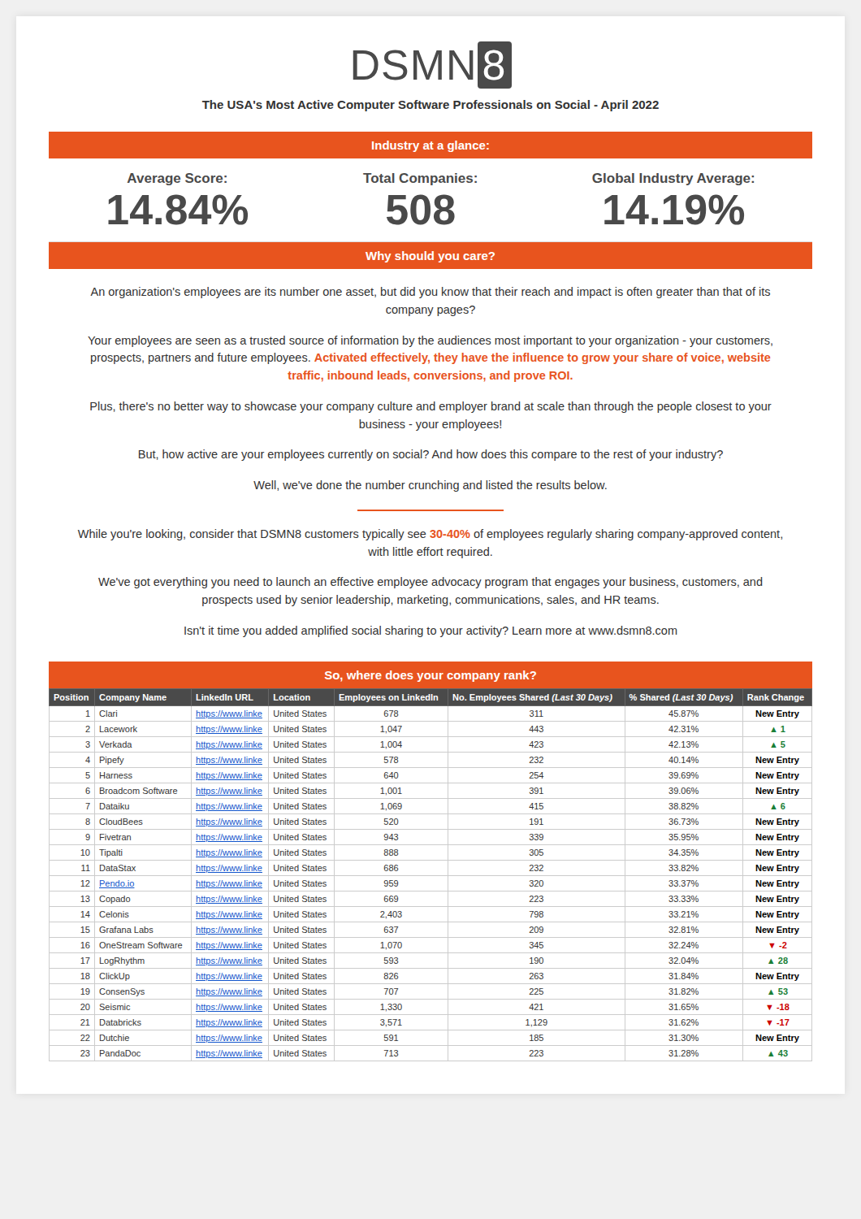DSMN8
The USA's Most Active Computer Software Professionals on Social - April 2022
Industry at a glance:
Average Score:
14.84%
Total Companies:
508
Global Industry Average:
14.19%
Why should you care?
An organization's employees are its number one asset, but did you know that their reach and impact is often greater than that of its company pages?
Your employees are seen as a trusted source of information by the audiences most important to your organization - your customers, prospects, partners and future employees. Activated effectively, they have the influence to grow your share of voice, website traffic, inbound leads, conversions, and prove ROI.
Plus, there's no better way to showcase your company culture and employer brand at scale than through the people closest to your business - your employees!
But, how active are your employees currently on social? And how does this compare to the rest of your industry?
Well, we've done the number crunching and listed the results below.
While you're looking, consider that DSMN8 customers typically see 30-40% of employees regularly sharing company-approved content, with little effort required.
We've got everything you need to launch an effective employee advocacy program that engages your business, customers, and prospects used by senior leadership, marketing, communications, sales, and HR teams.
Isn't it time you added amplified social sharing to your activity? Learn more at www.dsmn8.com
So, where does your company rank?
| Position | Company Name | LinkedIn URL | Location | Employees on LinkedIn | No. Employees Shared (Last 30 Days) | % Shared (Last 30 Days) | Rank Change |
| --- | --- | --- | --- | --- | --- | --- | --- |
| 1 | Clari | https://www.linke | United States | 678 | 311 | 45.87% | New Entry |
| 2 | Lacework | https://www.linke | United States | 1,047 | 443 | 42.31% | ▲ 1 |
| 3 | Verkada | https://www.linke | United States | 1,004 | 423 | 42.13% | ▲ 5 |
| 4 | Pipefy | https://www.linke | United States | 578 | 232 | 40.14% | New Entry |
| 5 | Harness | https://www.linke | United States | 640 | 254 | 39.69% | New Entry |
| 6 | Broadcom Software | https://www.linke | United States | 1,001 | 391 | 39.06% | New Entry |
| 7 | Dataiku | https://www.linke | United States | 1,069 | 415 | 38.82% | ▲ 6 |
| 8 | CloudBees | https://www.linke | United States | 520 | 191 | 36.73% | New Entry |
| 9 | Fivetran | https://www.linke | United States | 943 | 339 | 35.95% | New Entry |
| 10 | Tipalti | https://www.linke | United States | 888 | 305 | 34.35% | New Entry |
| 11 | DataStax | https://www.linke | United States | 686 | 232 | 33.82% | New Entry |
| 12 | Pendo.io | https://www.linke | United States | 959 | 320 | 33.37% | New Entry |
| 13 | Copado | https://www.linke | United States | 669 | 223 | 33.33% | New Entry |
| 14 | Celonis | https://www.linke | United States | 2,403 | 798 | 33.21% | New Entry |
| 15 | Grafana Labs | https://www.linke | United States | 637 | 209 | 32.81% | New Entry |
| 16 | OneStream Software | https://www.linke | United States | 1,070 | 345 | 32.24% | ▼ -2 |
| 17 | LogRhythm | https://www.linke | United States | 593 | 190 | 32.04% | ▲ 28 |
| 18 | ClickUp | https://www.linke | United States | 826 | 263 | 31.84% | New Entry |
| 19 | ConsenSys | https://www.linke | United States | 707 | 225 | 31.82% | ▲ 53 |
| 20 | Seismic | https://www.linke | United States | 1,330 | 421 | 31.65% | ▼ -18 |
| 21 | Databricks | https://www.linke | United States | 3,571 | 1,129 | 31.62% | ▼ -17 |
| 22 | Dutchie | https://www.linke | United States | 591 | 185 | 31.30% | New Entry |
| 23 | PandaDoc | https://www.linke | United States | 713 | 223 | 31.28% | ▲ 43 |